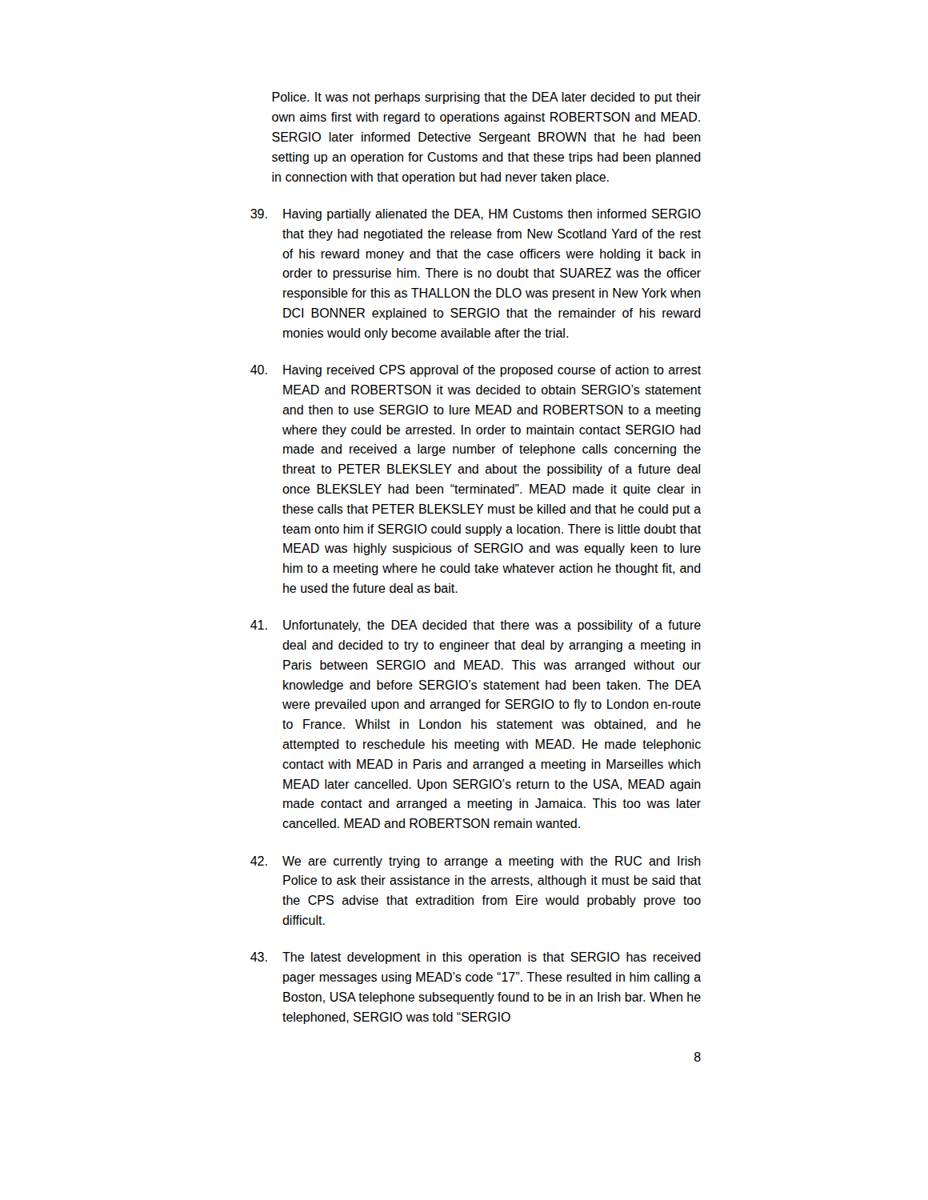Police. It was not perhaps surprising that the DEA later decided to put their own aims first with regard to operations against ROBERTSON and MEAD. SERGIO later informed Detective Sergeant BROWN that he had been setting up an operation for Customs and that these trips had been planned in connection with that operation but had never taken place.
39. Having partially alienated the DEA, HM Customs then informed SERGIO that they had negotiated the release from New Scotland Yard of the rest of his reward money and that the case officers were holding it back in order to pressurise him. There is no doubt that SUAREZ was the officer responsible for this as THALLON the DLO was present in New York when DCI BONNER explained to SERGIO that the remainder of his reward monies would only become available after the trial.
40. Having received CPS approval of the proposed course of action to arrest MEAD and ROBERTSON it was decided to obtain SERGIO’s statement and then to use SERGIO to lure MEAD and ROBERTSON to a meeting where they could be arrested. In order to maintain contact SERGIO had made and received a large number of telephone calls concerning the threat to PETER BLEKSLEY and about the possibility of a future deal once BLEKSLEY had been “terminated”. MEAD made it quite clear in these calls that PETER BLEKSLEY must be killed and that he could put a team onto him if SERGIO could supply a location. There is little doubt that MEAD was highly suspicious of SERGIO and was equally keen to lure him to a meeting where he could take whatever action he thought fit, and he used the future deal as bait.
41. Unfortunately, the DEA decided that there was a possibility of a future deal and decided to try to engineer that deal by arranging a meeting in Paris between SERGIO and MEAD. This was arranged without our knowledge and before SERGIO’s statement had been taken. The DEA were prevailed upon and arranged for SERGIO to fly to London en-route to France. Whilst in London his statement was obtained, and he attempted to reschedule his meeting with MEAD. He made telephonic contact with MEAD in Paris and arranged a meeting in Marseilles which MEAD later cancelled. Upon SERGIO’s return to the USA, MEAD again made contact and arranged a meeting in Jamaica. This too was later cancelled. MEAD and ROBERTSON remain wanted.
42. We are currently trying to arrange a meeting with the RUC and Irish Police to ask their assistance in the arrests, although it must be said that the CPS advise that extradition from Eire would probably prove too difficult.
43. The latest development in this operation is that SERGIO has received pager messages using MEAD’s code “17”. These resulted in him calling a Boston, USA telephone subsequently found to be in an Irish bar. When he telephoned, SERGIO was told “SERGIO
8